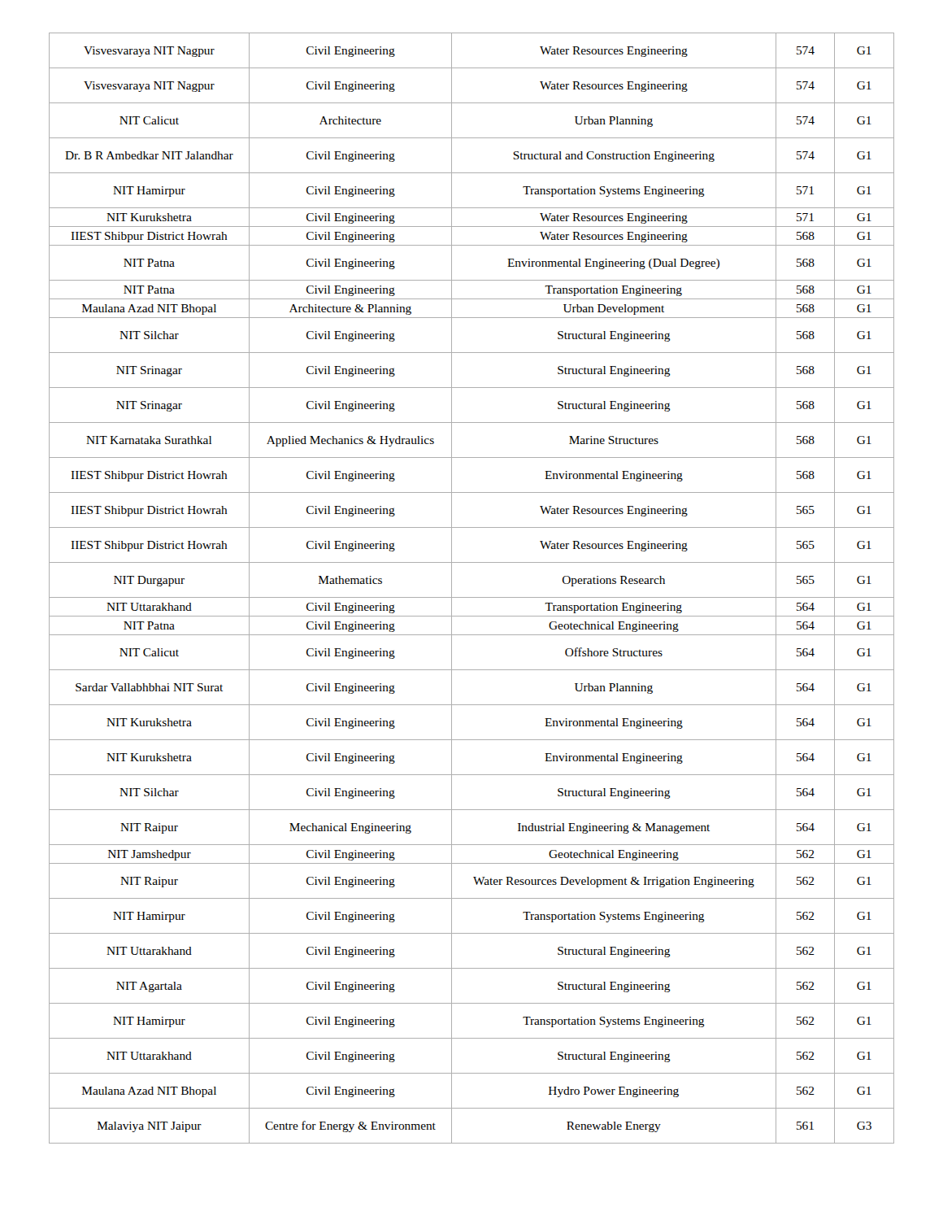| Visvesvaraya NIT Nagpur | Civil Engineering | Water Resources Engineering | 574 | G1 |
| Visvesvaraya NIT Nagpur | Civil Engineering | Water Resources Engineering | 574 | G1 |
| NIT Calicut | Architecture | Urban Planning | 574 | G1 |
| Dr. B R Ambedkar NIT Jalandhar | Civil Engineering | Structural and Construction Engineering | 574 | G1 |
| NIT Hamirpur | Civil Engineering | Transportation Systems Engineering | 571 | G1 |
| NIT Kurukshetra | Civil Engineering | Water Resources Engineering | 571 | G1 |
| IIEST Shibpur District Howrah | Civil Engineering | Water Resources Engineering | 568 | G1 |
| NIT Patna | Civil Engineering | Environmental Engineering (Dual Degree) | 568 | G1 |
| NIT Patna | Civil Engineering | Transportation Engineering | 568 | G1 |
| Maulana Azad NIT Bhopal | Architecture & Planning | Urban Development | 568 | G1 |
| NIT Silchar | Civil Engineering | Structural Engineering | 568 | G1 |
| NIT Srinagar | Civil Engineering | Structural Engineering | 568 | G1 |
| NIT Srinagar | Civil Engineering | Structural Engineering | 568 | G1 |
| NIT Karnataka Surathkal | Applied Mechanics & Hydraulics | Marine Structures | 568 | G1 |
| IIEST Shibpur District Howrah | Civil Engineering | Environmental Engineering | 568 | G1 |
| IIEST Shibpur District Howrah | Civil Engineering | Water Resources Engineering | 565 | G1 |
| IIEST Shibpur District Howrah | Civil Engineering | Water Resources Engineering | 565 | G1 |
| NIT Durgapur | Mathematics | Operations Research | 565 | G1 |
| NIT Uttarakhand | Civil Engineering | Transportation Engineering | 564 | G1 |
| NIT Patna | Civil Engineering | Geotechnical Engineering | 564 | G1 |
| NIT Calicut | Civil Engineering | Offshore Structures | 564 | G1 |
| Sardar Vallabhbhai NIT Surat | Civil Engineering | Urban Planning | 564 | G1 |
| NIT Kurukshetra | Civil Engineering | Environmental Engineering | 564 | G1 |
| NIT Kurukshetra | Civil Engineering | Environmental Engineering | 564 | G1 |
| NIT Silchar | Civil Engineering | Structural Engineering | 564 | G1 |
| NIT Raipur | Mechanical Engineering | Industrial Engineering & Management | 564 | G1 |
| NIT Jamshedpur | Civil Engineering | Geotechnical Engineering | 562 | G1 |
| NIT Raipur | Civil Engineering | Water Resources Development & Irrigation Engineering | 562 | G1 |
| NIT Hamirpur | Civil Engineering | Transportation Systems Engineering | 562 | G1 |
| NIT Uttarakhand | Civil Engineering | Structural Engineering | 562 | G1 |
| NIT Agartala | Civil Engineering | Structural Engineering | 562 | G1 |
| NIT Hamirpur | Civil Engineering | Transportation Systems Engineering | 562 | G1 |
| NIT Uttarakhand | Civil Engineering | Structural Engineering | 562 | G1 |
| Maulana Azad NIT Bhopal | Civil Engineering | Hydro Power Engineering | 562 | G1 |
| Malaviya NIT Jaipur | Centre for Energy & Environment | Renewable Energy | 561 | G3 |